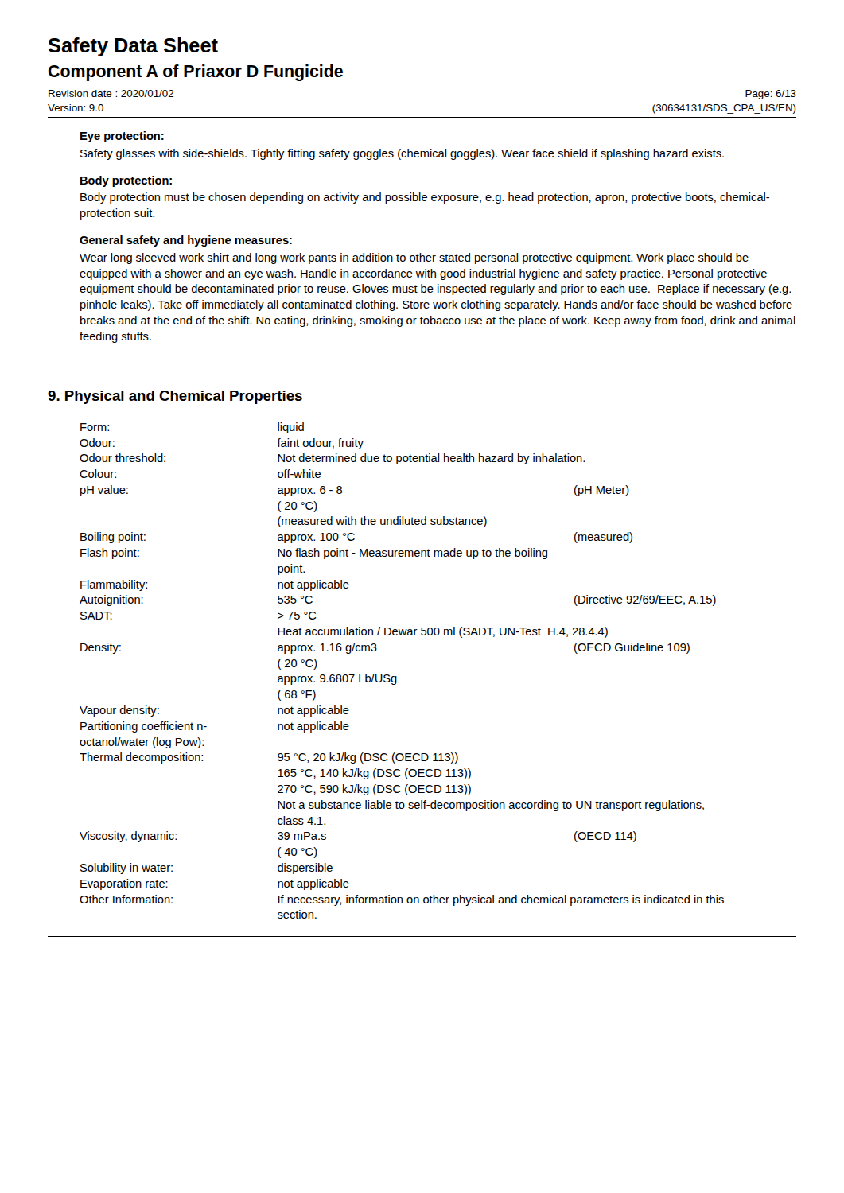Safety Data Sheet
Component A of Priaxor D Fungicide
Revision date : 2020/01/02
Version: 9.0
Page: 6/13
(30634131/SDS_CPA_US/EN)
Eye protection:
Safety glasses with side-shields. Tightly fitting safety goggles (chemical goggles). Wear face shield if splashing hazard exists.
Body protection:
Body protection must be chosen depending on activity and possible exposure, e.g. head protection, apron, protective boots, chemical-protection suit.
General safety and hygiene measures:
Wear long sleeved work shirt and long work pants in addition to other stated personal protective equipment. Work place should be equipped with a shower and an eye wash. Handle in accordance with good industrial hygiene and safety practice. Personal protective equipment should be decontaminated prior to reuse. Gloves must be inspected regularly and prior to each use. Replace if necessary (e.g. pinhole leaks). Take off immediately all contaminated clothing. Store work clothing separately. Hands and/or face should be washed before breaks and at the end of the shift. No eating, drinking, smoking or tobacco use at the place of work. Keep away from food, drink and animal feeding stuffs.
9. Physical and Chemical Properties
| Form: | liquid | |
| Odour: | faint odour, fruity | |
| Odour threshold: | Not determined due to potential health hazard by inhalation. |
| Colour: | off-white | |
| pH value: | approx. 6 - 8 ( 20 °C) (measured with the undiluted substance) | (pH Meter) |
| Boiling point: | approx. 100 °C | (measured) |
| Flash point: | No flash point - Measurement made up to the boiling point. | |
| Flammability: | not applicable | |
| Autoignition: | 535 °C | (Directive 92/69/EEC, A.15) |
| SADT: | > 75 °C Heat accumulation / Dewar 500 ml (SADT, UN-Test H.4, 28.4.4) |
| Density: | approx. 1.16 g/cm3 ( 20 °C) approx. 9.6807 Lb/USg ( 68 °F) | (OECD Guideline 109) |
| Vapour density: | not applicable | |
| Partitioning coefficient n-octanol/water (log Pow): | not applicable | |
| Thermal decomposition: | 95 °C, 20 kJ/kg (DSC (OECD 113)) 165 °C, 140 kJ/kg (DSC (OECD 113)) 270 °C, 590 kJ/kg (DSC (OECD 113)) Not a substance liable to self-decomposition according to UN transport regulations, class 4.1. |
| Viscosity, dynamic: | 39 mPa.s ( 40 °C) | (OECD 114) |
| Solubility in water: | dispersible | |
| Evaporation rate: | not applicable | |
| Other Information: | If necessary, information on other physical and chemical parameters is indicated in this section. |